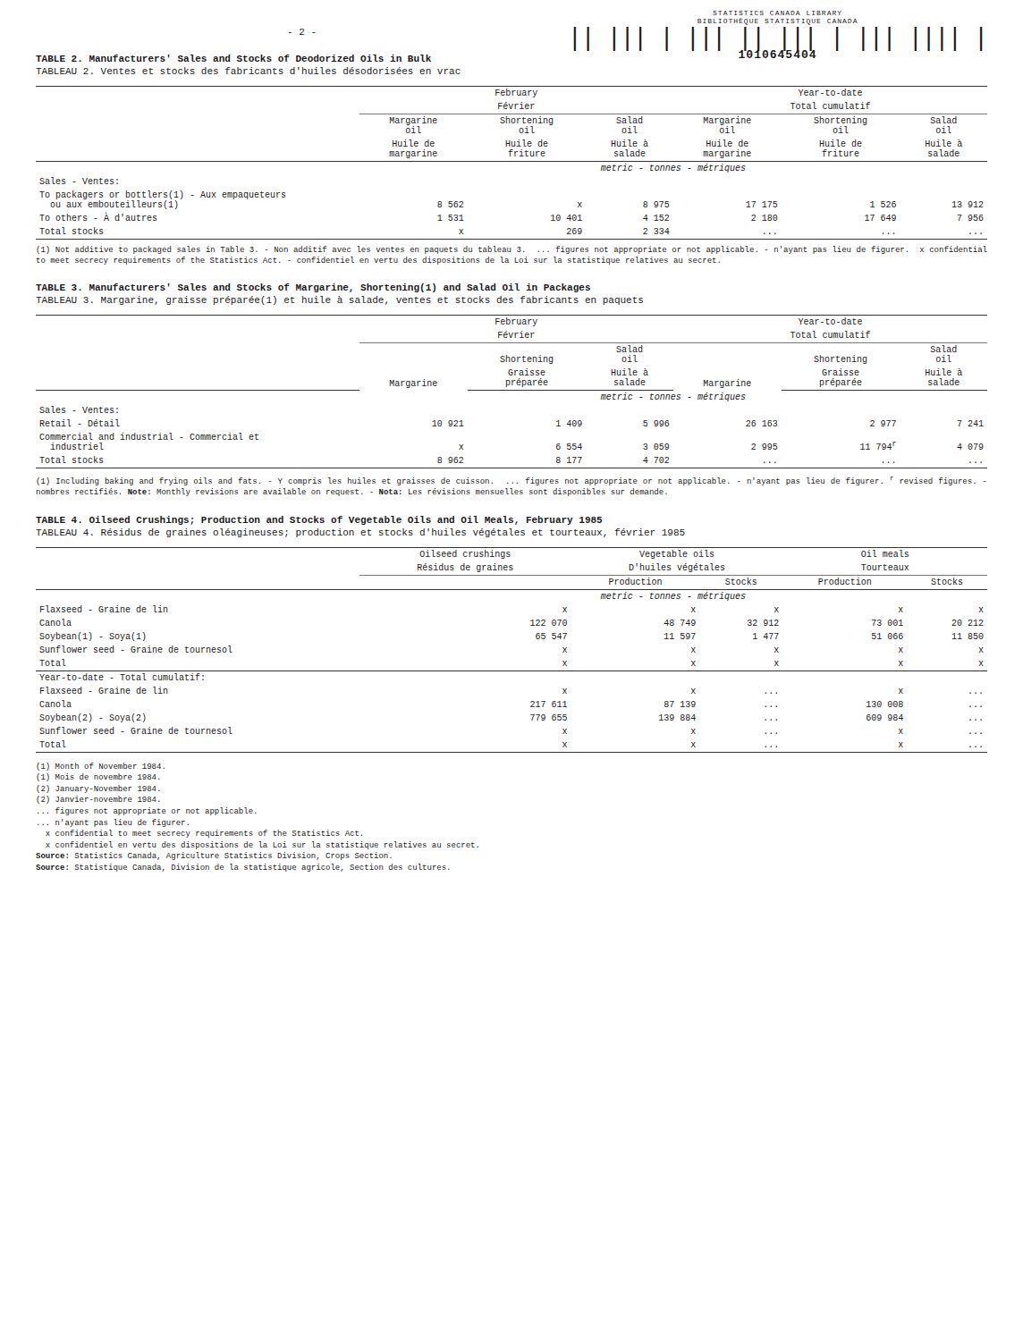STATISTICS CANADA LIBRARY
BIBLIOTHÈQUE STATISTIQUE CANADA
|| ||| | ||| || ||| | ||| |||| |
1010645404
- 2 -
TABLE 2. Manufacturers' Sales and Stocks of Deodorized Oils in Bulk
TABLEAU 2. Ventes et stocks des fabricants d'huiles désodorisées en vrac
| | February | Year-to-date |
| --- | --- | --- |
| | Février | Total cumulatif |
| | Margarine oil | Shortening oil | Salad oil | Margarine oil | Shortening oil | Salad oil |
| | Huile de margarine | Huile de friture | Huile à salade | Huile de margarine | Huile de friture | Huile à salade |
| | metric - tonnes - métriques |
| Sales - Ventes: | |
| To packagers or bottlers(1) - Aux empaqueteurs ou aux embouteilleurs(1) | 8 562 | x | 8 975 | 17 175 | 1 526 | 13 912 |
| To others - À d'autres | 1 531 | 10 401 | 4 152 | 2 180 | 17 649 | 7 956 |
| Total stocks | x | 269 | 2 334 | ... | ... | ... |
(1) Not additive to packaged sales in Table 3. - Non additif avec les ventes en paquets du tableau 3. ... figures not appropriate or not applicable. - n'ayant pas lieu de figurer. x confidential to meet secrecy requirements of the Statistics Act. - confidentiel en vertu des dispositions de la Loi sur la statistique relatives au secret.
TABLE 3. Manufacturers' Sales and Stocks of Margarine, Shortening(1) and Salad Oil in Packages
TABLEAU 3. Margarine, graisse préparée(1) et huile à salade, ventes et stocks des fabricants en paquets
| | February | Year-to-date |
| --- | --- | --- |
| | Février | Total cumulatif |
| | Margarine | Shortening | Salad oil | Margarine | Shortening | Salad oil |
| | Graisse préparée | Huile à salade | Graisse préparée | Huile à salade |
| | metric - tonnes - métriques |
| Sales - Ventes: | |
| Retail - Détail | 10 921 | 1 409 | 5 996 | 26 163 | 2 977 | 7 241 |
| Commercial and industrial - Commercial et industriel | x | 6 554 | 3 059 | 2 995 | 11 794 r | 4 079 |
| Total stocks | 8 962 | 8 177 | 4 702 | ... | ... | ... |
(1) Including baking and frying oils and fats. - Y compris les huiles et graisses de cuisson. ... figures not appropriate or not applicable. - n'ayant pas lieu de figurer. r revised figures. - nombres rectifiés. Note: Monthly revisions are available on request. - Nota: Les révisions mensuelles sont disponibles sur demande.
TABLE 4. Oilseed Crushings; Production and Stocks of Vegetable Oils and Oil Meals, February 1985
TABLEAU 4. Résidus de graines oléagineuses; production et stocks d'huiles végétales et tourteaux, février 1985
| | Oilseed crushings | Vegetable oils | Oil meals |
| --- | --- | --- | --- |
| | Résidus de graines | D'huiles végétales | Tourteaux |
| | | Production | Stocks | Production | Stocks |
| | metric - tonnes - métriques |
| Flaxseed - Graine de lin | x | x | x | x | x |
| Canola | 122 070 | 48 749 | 32 912 | 73 001 | 20 212 |
| Soybean(1) - Soya(1) | 65 547 | 11 597 | 1 477 | 51 066 | 11 850 |
| Sunflower seed - Graine de tournesol | x | x | x | x | x |
| Total | x | x | x | x | x |
| Year-to-date - Total cumulatif: | |
| Flaxseed - Graine de lin | x | x | ... | x | ... |
| Canola | 217 611 | 87 139 | ... | 130 008 | ... |
| Soybean(2) - Soya(2) | 779 655 | 139 884 | ... | 609 984 | ... |
| Sunflower seed - Graine de tournesol | x | x | ... | x | ... |
| Total | x | x | ... | x | ... |
(1) Month of November 1984.
(1) Mois de novembre 1984.
(2) January-November 1984.
(2) Janvier-novembre 1984.
... figures not appropriate or not applicable.
... n'ayant pas lieu de figurer.
x confidential to meet secrecy requirements of the Statistics Act.
x confidentiel en vertu des dispositions de la Loi sur la statistique relatives au secret.
Source: Statistics Canada, Agriculture Statistics Division, Crops Section.
Source: Statistique Canada, Division de la statistique agricole, Section des cultures.